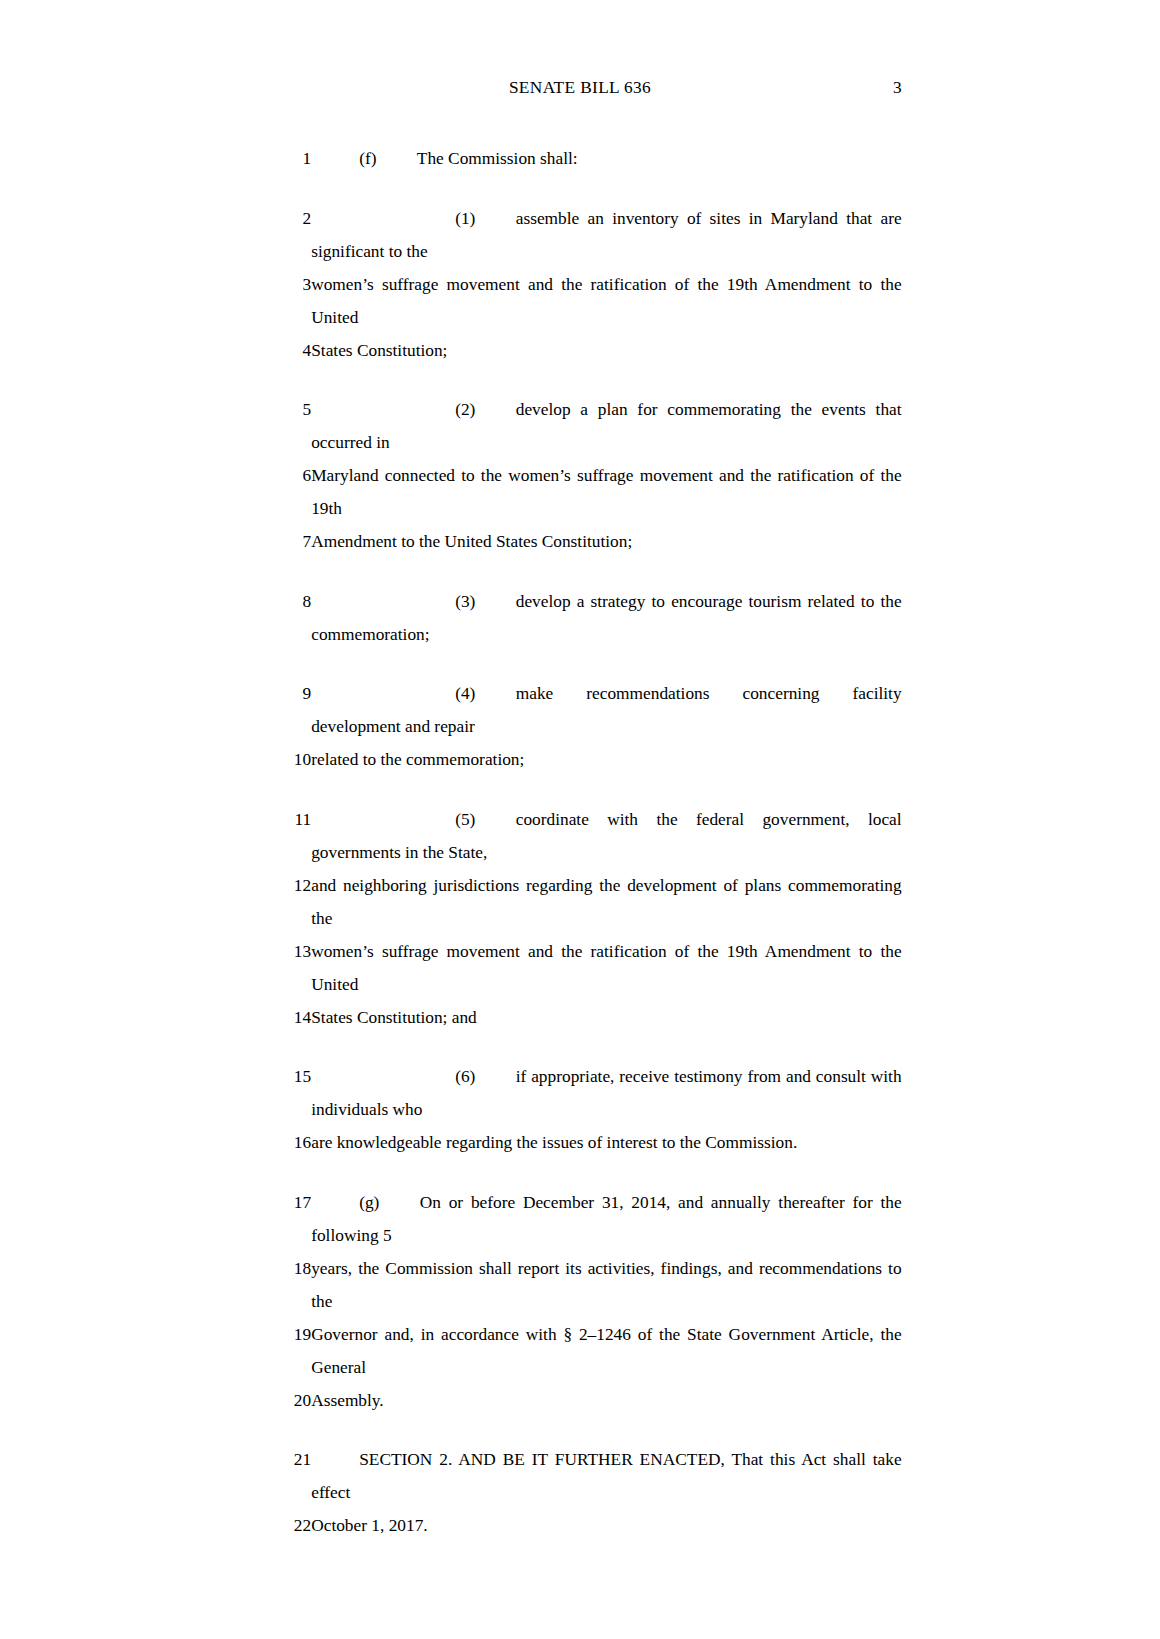SENATE BILL 636 3
| 1 | (f) The Commission shall: |
| 2 | (1) assemble an inventory of sites in Maryland that are significant to the |
| 3 | women’s suffrage movement and the ratification of the 19th Amendment to the United |
| 4 | States Constitution; |
| 5 | (2) develop a plan for commemorating the events that occurred in |
| 6 | Maryland connected to the women’s suffrage movement and the ratification of the 19th |
| 7 | Amendment to the United States Constitution; |
| 8 | (3) develop a strategy to encourage tourism related to the commemoration; |
| 9 | (4) make recommendations concerning facility development and repair |
| 10 | related to the commemoration; |
| 11 | (5) coordinate with the federal government, local governments in the State, |
| 12 | and neighboring jurisdictions regarding the development of plans commemorating the |
| 13 | women’s suffrage movement and the ratification of the 19th Amendment to the United |
| 14 | States Constitution; and |
| 15 | (6) if appropriate, receive testimony from and consult with individuals who |
| 16 | are knowledgeable regarding the issues of interest to the Commission. |
| 17 | (g) On or before December 31, 2014, and annually thereafter for the following 5 |
| 18 | years, the Commission shall report its activities, findings, and recommendations to the |
| 19 | Governor and, in accordance with § 2–1246 of the State Government Article, the General |
| 20 | Assembly. |
| 21 | SECTION 2. AND BE IT FURTHER ENACTED, That this Act shall take effect |
| 22 | October 1, 2017. |